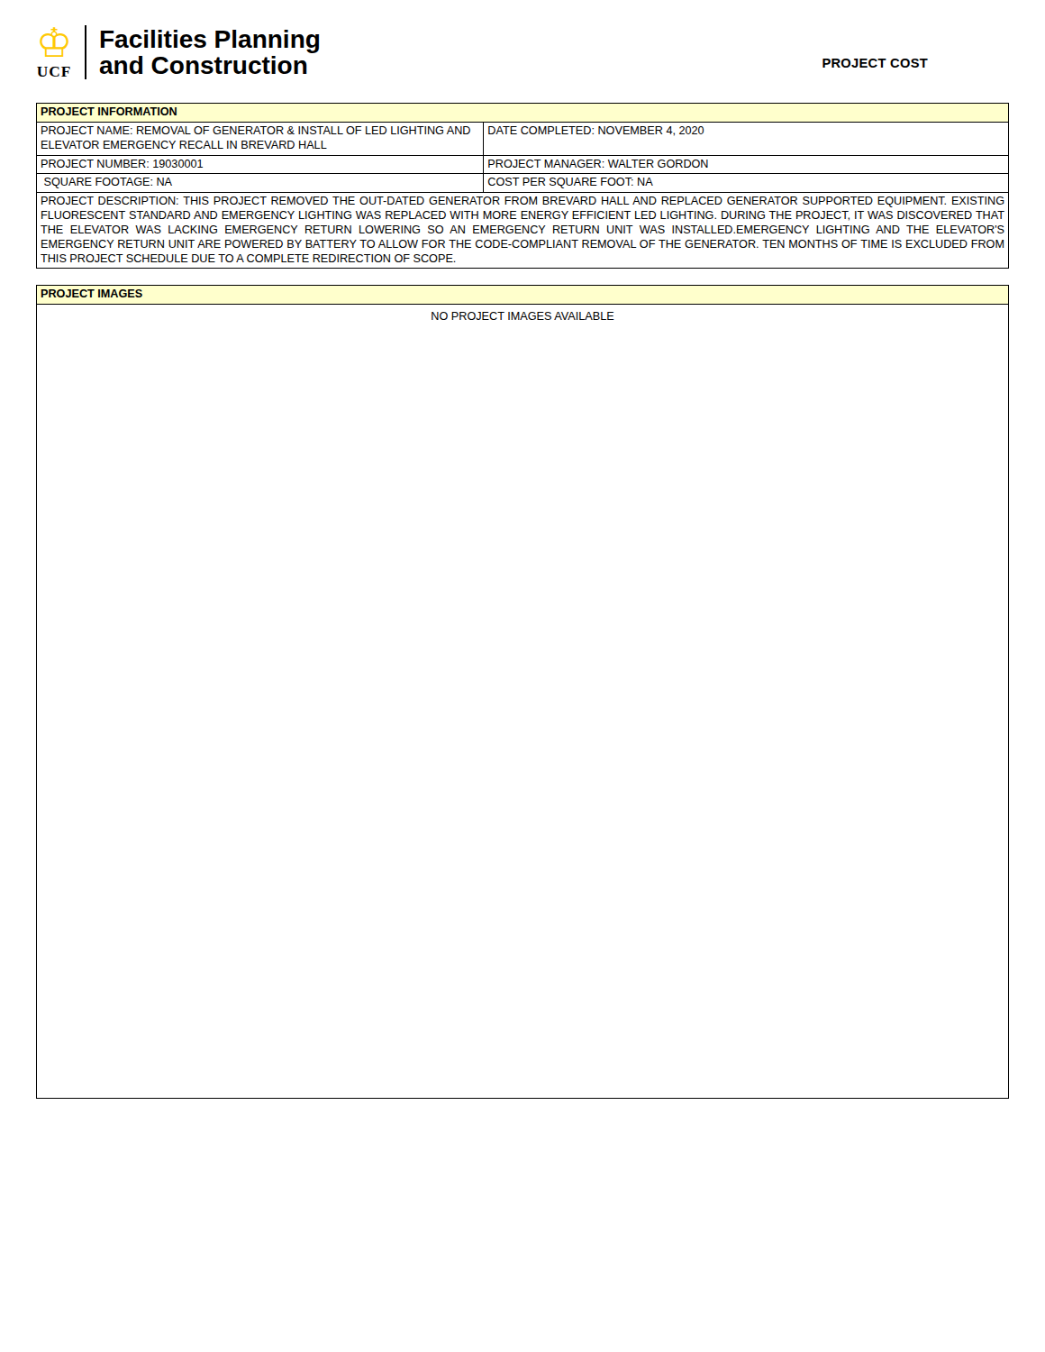♔ UCF
Facilities Planning
and Construction
PROJECT COST
| PROJECT INFORMATION |
| PROJECT NAME: REMOVAL OF GENERATOR & INSTALL OF LED LIGHTING AND ELEVATOR EMERGENCY RECALL IN BREVARD HALL | DATE COMPLETED: NOVEMBER 4, 2020 |
| PROJECT NUMBER: 19030001 | PROJECT MANAGER: WALTER GORDON |
| SQUARE FOOTAGE: NA | COST PER SQUARE FOOT: NA |
| PROJECT DESCRIPTION: THIS PROJECT REMOVED THE OUT-DATED GENERATOR FROM BREVARD HALL AND REPLACED GENERATOR SUPPORTED EQUIPMENT. EXISTING FLUORESCENT STANDARD AND EMERGENCY LIGHTING WAS REPLACED WITH MORE ENERGY EFFICIENT LED LIGHTING. DURING THE PROJECT, IT WAS DISCOVERED THAT THE ELEVATOR WAS LACKING EMERGENCY RETURN LOWERING SO AN EMERGENCY RETURN UNIT WAS INSTALLED.EMERGENCY LIGHTING AND THE ELEVATOR'S EMERGENCY RETURN UNIT ARE POWERED BY BATTERY TO ALLOW FOR THE CODE-COMPLIANT REMOVAL OF THE GENERATOR. TEN MONTHS OF TIME IS EXCLUDED FROM THIS PROJECT SCHEDULE DUE TO A COMPLETE REDIRECTION OF SCOPE. |
| PROJECT IMAGES |
NO PROJECT IMAGES AVAILABLE